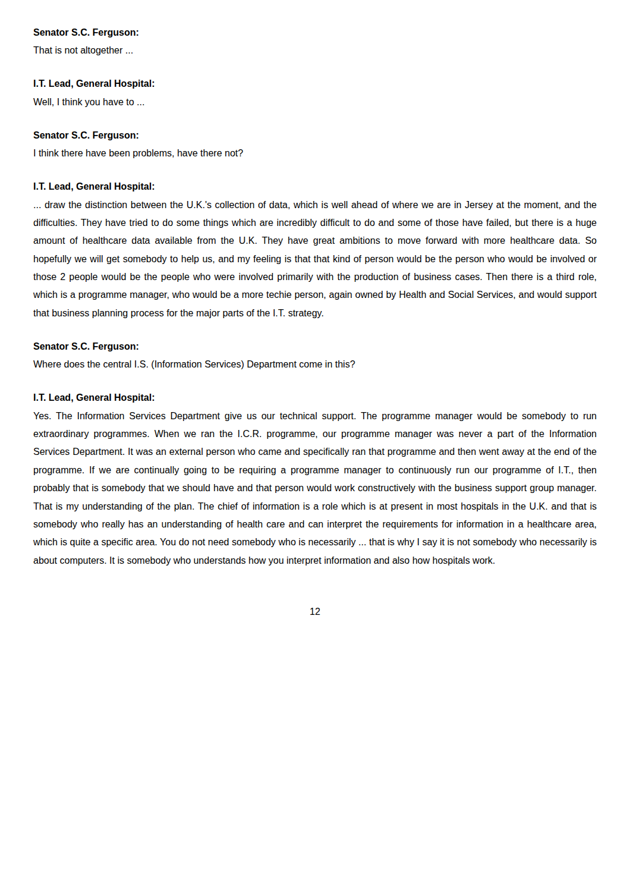Senator S.C. Ferguson:
That is not altogether ...
I.T. Lead, General Hospital:
Well, I think you have to ...
Senator S.C. Ferguson:
I think there have been problems, have there not?
I.T. Lead, General Hospital:
... draw the distinction between the U.K.'s collection of data, which is well ahead of where we are in Jersey at the moment, and the difficulties. They have tried to do some things which are incredibly difficult to do and some of those have failed, but there is a huge amount of healthcare data available from the U.K. They have great ambitions to move forward with more healthcare data. So hopefully we will get somebody to help us, and my feeling is that that kind of person would be the person who would be involved or those 2 people would be the people who were involved primarily with the production of business cases. Then there is a third role, which is a programme manager, who would be a more techie person, again owned by Health and Social Services, and would support that business planning process for the major parts of the I.T. strategy.
Senator S.C. Ferguson:
Where does the central I.S. (Information Services) Department come in this?
I.T. Lead, General Hospital:
Yes. The Information Services Department give us our technical support. The programme manager would be somebody to run extraordinary programmes. When we ran the I.C.R. programme, our programme manager was never a part of the Information Services Department. It was an external person who came and specifically ran that programme and then went away at the end of the programme. If we are continually going to be requiring a programme manager to continuously run our programme of I.T., then probably that is somebody that we should have and that person would work constructively with the business support group manager. That is my understanding of the plan. The chief of information is a role which is at present in most hospitals in the U.K. and that is somebody who really has an understanding of health care and can interpret the requirements for information in a healthcare area, which is quite a specific area. You do not need somebody who is necessarily ... that is why I say it is not somebody who necessarily is about computers. It is somebody who understands how you interpret information and also how hospitals work.
12